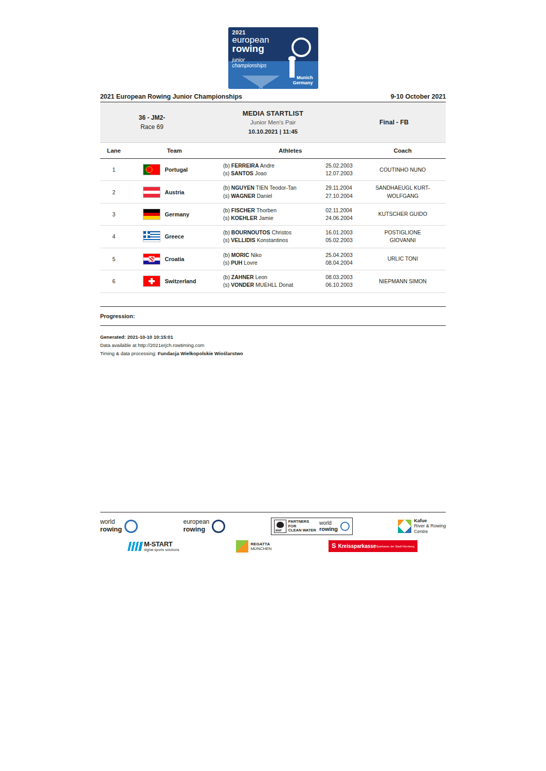2021
european
rowing
junior
championships
Munich
Germany
2021 European Rowing Junior Championships
9-10 October 2021
36 - JM2-
Race 69
MEDIA STARTLIST
Junior Men's Pair
10.10.2021 | 11:45
Final - FB
| Lane | Team | Athletes | Coach |
| --- | --- | --- | --- |
| 1 | Portugal | (b) FERREIRA Andre 25.02.2003 (s) SANTOS Joao 12.07.2003 | COUTINHO NUNO |
| 2 | Austria | (b) NGUYEN TIEN Teodor-Tan 29.11.2004 (s) WAGNER Daniel 27.10.2004 | SANDHAEUGL KURT- WOLFGANG |
| 3 | Germany | (b) FISCHER Thorben 02.11.2004 (s) KOEHLER Jamie 24.06.2004 | KUTSCHER GUIDO |
| 4 | Greece | (b) BOURNOUTOS Christos 16.01.2003 (s) VELLIDIS Konstantinos 05.02.2003 | POSTIGLIONE GIOVANNI |
| 5 | Croatia | (b) MORIC Niko 25.04.2003 (s) PUH Lovre 08.04.2004 | URLIC TONI |
| 6 | Switzerland | (b) ZAHNER Leon 08.03.2003 (s) VONDER MUEHLL Donat 06.10.2003 | NIEPMANN SIMON |
Progression:
Generated: 2021-10-10 10:15:01
Data available at http://2021erjch.rowtiming.com
Timing & data processing: Fundacja Wielkopolskie Wioślarstwo
worldrowing
europeanrowing
PARTNERS
FOR
CLEAN WATER
worldrowing
Kafue River & Rowing
Centre
M-START digital sports solutions
REGATTAMÜNCHEN
SKreissparkasseSparkasse der Stadt Nürnberg